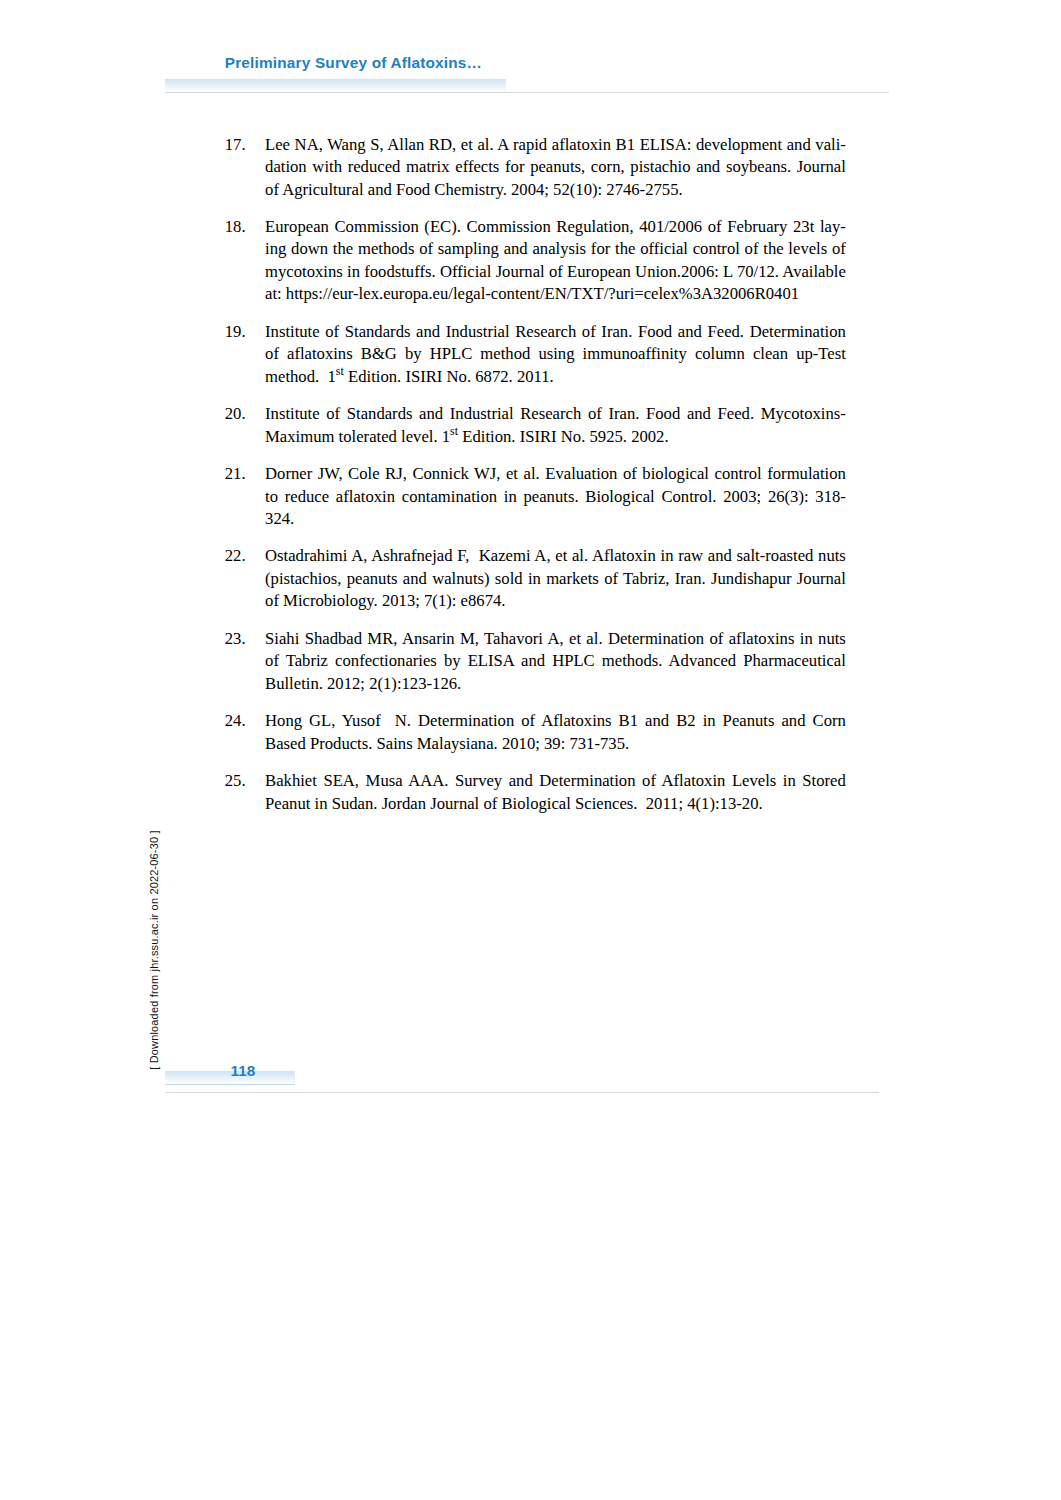Preliminary Survey of Aflatoxins…
17. Lee NA, Wang S, Allan RD, et al. A rapid aflatoxin B1 ELISA: development and validation with reduced matrix effects for peanuts, corn, pistachio and soybeans. Journal of Agricultural and Food Chemistry. 2004; 52(10): 2746-2755.
18. European Commission (EC). Commission Regulation, 401/2006 of February 23t laying down the methods of sampling and analysis for the official control of the levels of mycotoxins in foodstuffs. Official Journal of European Union.2006: L 70/12. Available at: https://eur-lex.europa.eu/legal-content/EN/TXT/?uri=celex%3A32006R0401
19. Institute of Standards and Industrial Research of Iran. Food and Feed. Determination of aflatoxins B&G by HPLC method using immunoaffinity column clean up-Test method. 1st Edition. ISIRI No. 6872. 2011.
20. Institute of Standards and Industrial Research of Iran. Food and Feed. Mycotoxins-Maximum tolerated level. 1st Edition. ISIRI No. 5925. 2002.
21. Dorner JW, Cole RJ, Connick WJ, et al. Evaluation of biological control formulation to reduce aflatoxin contamination in peanuts. Biological Control. 2003; 26(3): 318-324.
22. Ostadrahimi A, Ashrafnejad F, Kazemi A, et al. Aflatoxin in raw and salt-roasted nuts (pistachios, peanuts and walnuts) sold in markets of Tabriz, Iran. Jundishapur Journal of Microbiology. 2013; 7(1): e8674.
23. Siahi Shadbad MR, Ansarin M, Tahavori A, et al. Determination of aflatoxins in nuts of Tabriz confectionaries by ELISA and HPLC methods. Advanced Pharmaceutical Bulletin. 2012; 2(1):123-126.
24. Hong GL, Yusof N. Determination of Aflatoxins B1 and B2 in Peanuts and Corn Based Products. Sains Malaysiana. 2010; 39: 731-735.
25. Bakhiet SEA, Musa AAA. Survey and Determination of Aflatoxin Levels in Stored Peanut in Sudan. Jordan Journal of Biological Sciences. 2011; 4(1):13-20.
118
[ Downloaded from jhr.ssu.ac.ir on 2022-06-30 ]